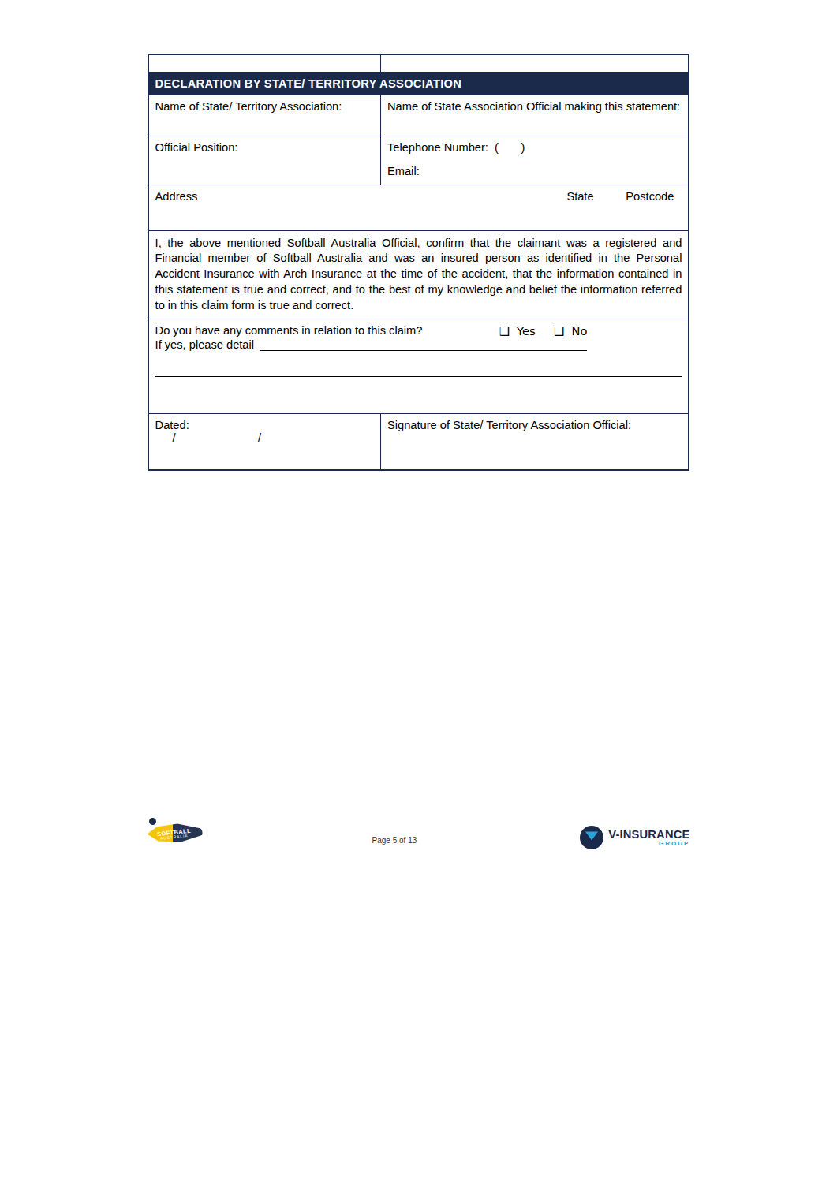| DECLARATION BY STATE/ TERRITORY ASSOCIATION |
| Name of State/ Territory Association: | Name of State Association Official making this statement: |
| Official Position: | Telephone Number: ( ) Email: |
| Address State Postcode |
| I, the above mentioned Softball Australia Official, confirm that the claimant was a registered and Financial member of Softball Australia and was an insured person as identified in the Personal Accident Insurance with Arch Insurance at the time of the accident, that the information contained in this statement is true and correct, and to the best of my knowledge and belief the information referred to in this claim form is true and correct. |
| Do you have any comments in relation to this claim? ❑ Yes ❑ No If yes, please detail |
| Dated: / / | Signature of State/ Territory Association Official: |
SOFTBALL
AUSTRALIA
Page 5 of 13
V-INSURANCE
GROUP